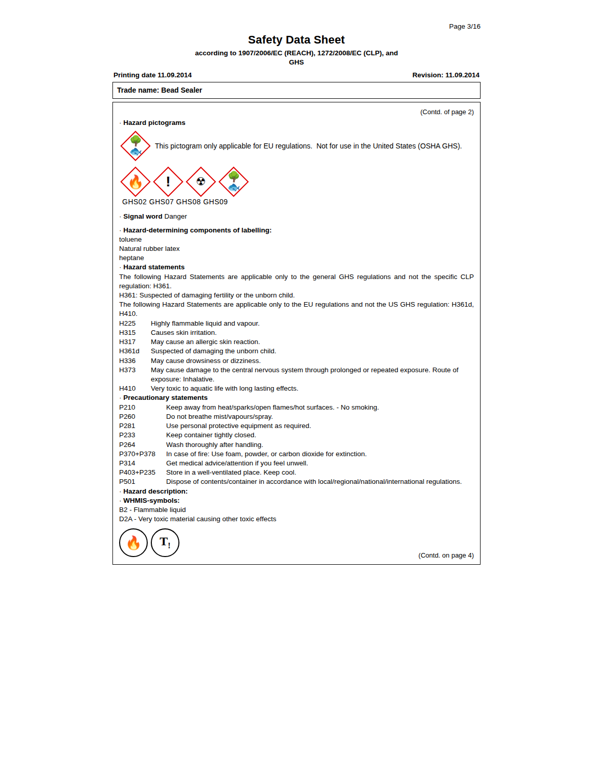Page 3/16
Safety Data Sheet
according to 1907/2006/EC (REACH), 1272/2008/EC (CLP), and
GHS
Printing date 11.09.2014 Revision: 11.09.2014
Trade name: Bead Sealer
(Contd. of page 2)
· Hazard pictograms
🌳🐟 This pictogram only applicable for EU regulations. Not for use in the United States (OSHA GHS).
🔥 ! ☢ 🌳🐟
GHS02 GHS07 GHS08 GHS09
· Signal word Danger
· Hazard-determining components of labelling:
toluene
Natural rubber latex
heptane
· Hazard statements
The following Hazard Statements are applicable only to the general GHS regulations and not the specific CLP regulation: H361.
H361: Suspected of damaging fertility or the unborn child.
The following Hazard Statements are applicable only to the EU regulations and not the US GHS regulation: H361d, H410.
H225 Highly flammable liquid and vapour.
H315 Causes skin irritation.
H317 May cause an allergic skin reaction.
H361d Suspected of damaging the unborn child.
H336 May cause drowsiness or dizziness.
H373 May cause damage to the central nervous system through prolonged or repeated exposure. Route of exposure: Inhalative.
H410 Very toxic to aquatic life with long lasting effects.
· Precautionary statements
P210 Keep away from heat/sparks/open flames/hot surfaces. - No smoking.
P260 Do not breathe mist/vapours/spray.
P281 Use personal protective equipment as required.
P233 Keep container tightly closed.
P264 Wash thoroughly after handling.
P370+P378 In case of fire: Use foam, powder, or carbon dioxide for extinction.
P314 Get medical advice/attention if you feel unwell.
P403+P235 Store in a well-ventilated place. Keep cool.
P501 Dispose of contents/container in accordance with local/regional/national/international regulations.
· Hazard description:
· WHMIS-symbols:
B2 - Flammable liquid
D2A - Very toxic material causing other toxic effects
🔥
T!
(Contd. on page 4)